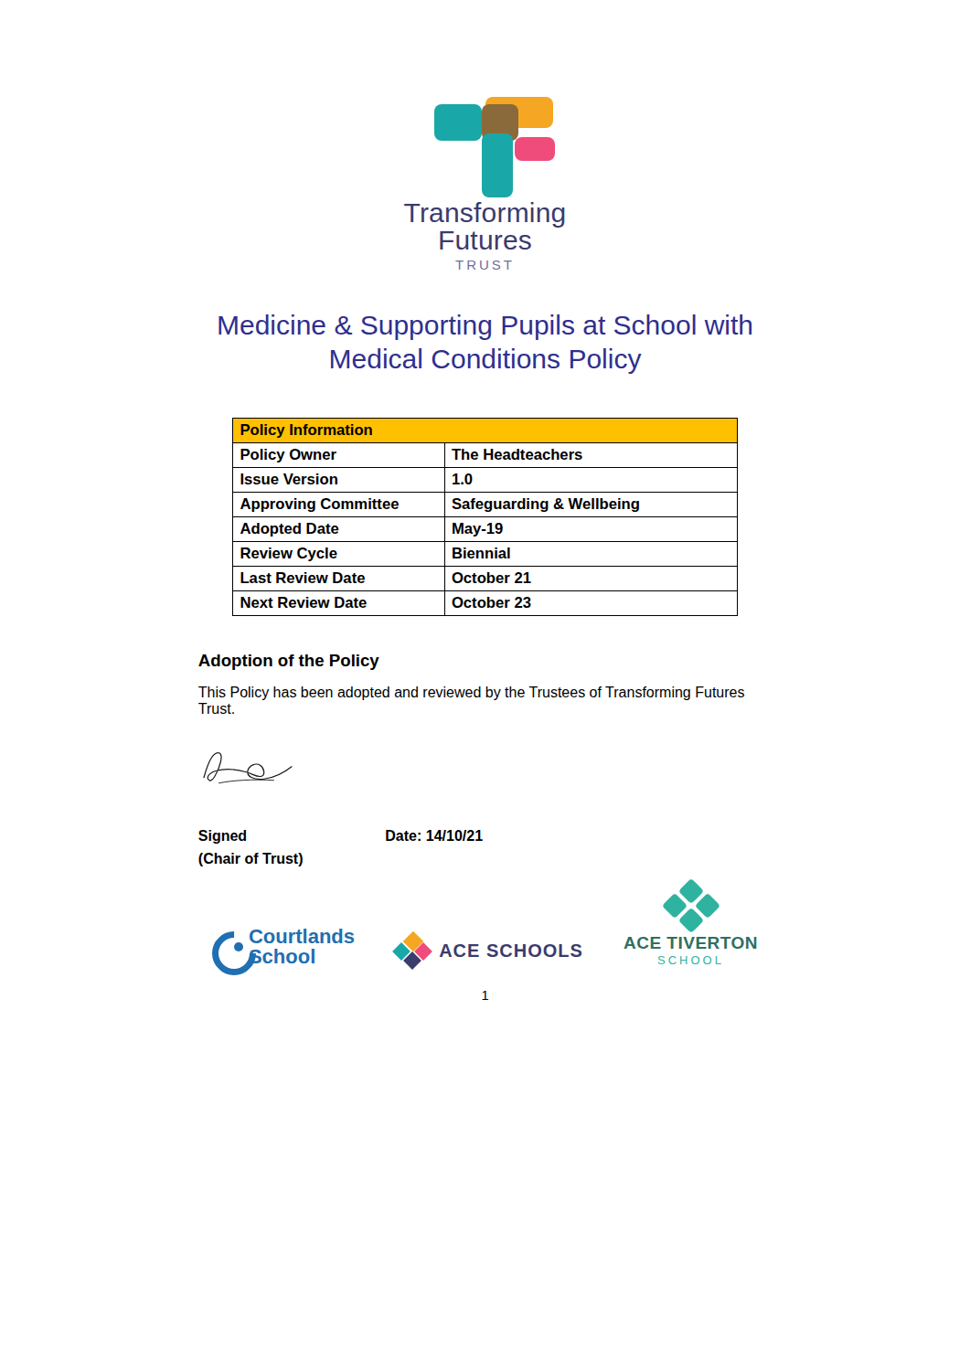Transforming
Futures
TRUST
Medicine & Supporting Pupils at School with Medical Conditions Policy
| Policy Information |
| --- |
| Policy Owner | The Headteachers |
| Issue Version | 1.0 |
| Approving Committee | Safeguarding & Wellbeing |
| Adopted Date | May-19 |
| Review Cycle | Biennial |
| Last Review Date | October 21 |
| Next Review Date | October 23 |
Adoption of the Policy
This Policy has been adopted and reviewed by the Trustees of Transforming Futures Trust.
Signed Date: 14/10/21
(Chair of Trust)
Courtlands
School
ACE SCHOOLS
ACE TIVERTON
SCHOOL
1